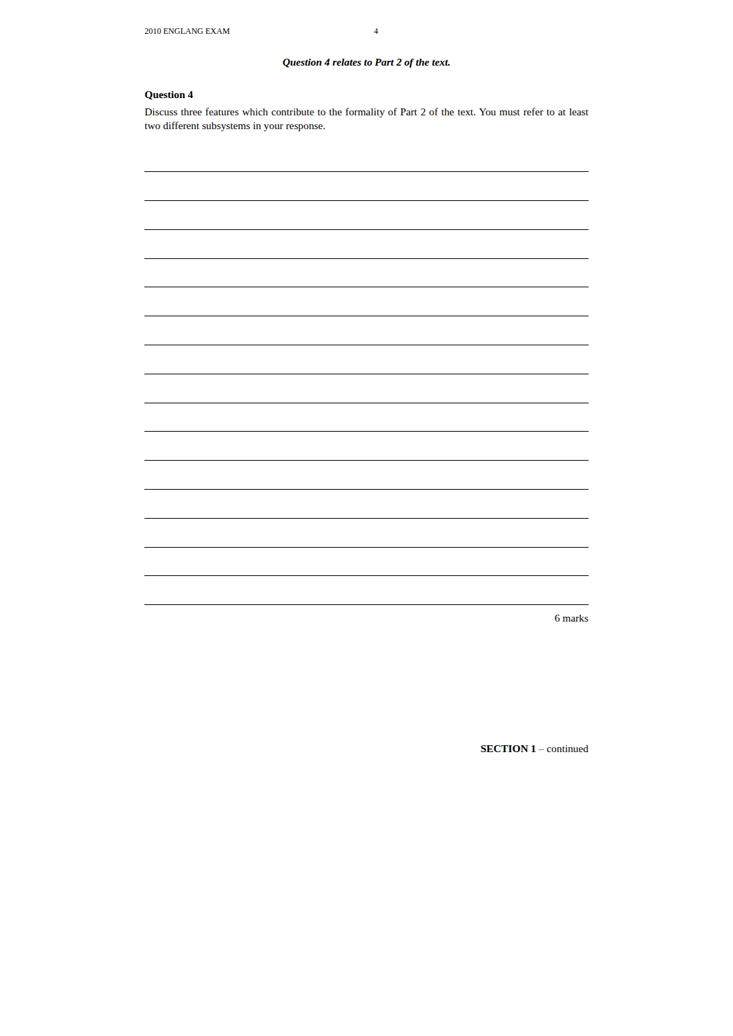2010 ENGLANG EXAM 4
Question 4 relates to Part 2 of the text.
Question 4
Discuss three features which contribute to the formality of Part 2 of the text. You must refer to at least two different subsystems in your response.
6 marks
SECTION 1 – continued